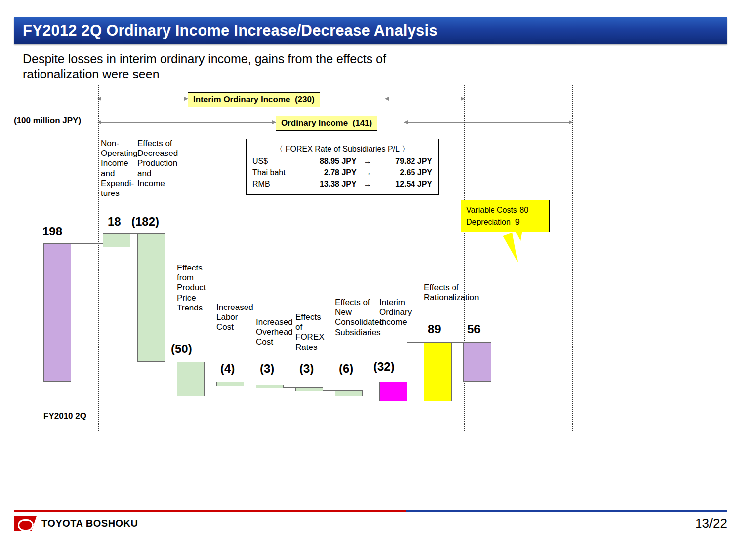FY2012 2Q Ordinary Income Increase/Decrease Analysis
Despite losses in interim ordinary income, gains from the effects of
rationalization were seen
(100 million JPY)
Interim Ordinary Income (230)
Ordinary Income (141)
〈 FOREX Rate of Subsidiaries P/L 〉
| US$ | 88.95 JPY | → | 79.82 JPY |
| Thai baht | 2.78 JPY | → | 2.65 JPY |
| RMB | 13.38 JPY | → | 12.54 JPY |
Variable Costs 80
Depreciation 9
198
18
(182)
(50)
(4)
(3)
(3)
(6)
(32)
89
56
Non-
Operating
Income
and
Expendi-
tures
Effects of
Decreased
Production
and
Income
Effects
from
Product
Price
Trends
Increased
Labor
Cost
Increased
Overhead
Cost
Effects of
FOREX
Rates
Effects of
New
Consolidated
Subsidiaries
Interim
Ordinary
Income
Effects of
Rationalization
FY2010 2Q
TOYOTA BOSHOKU
13/22